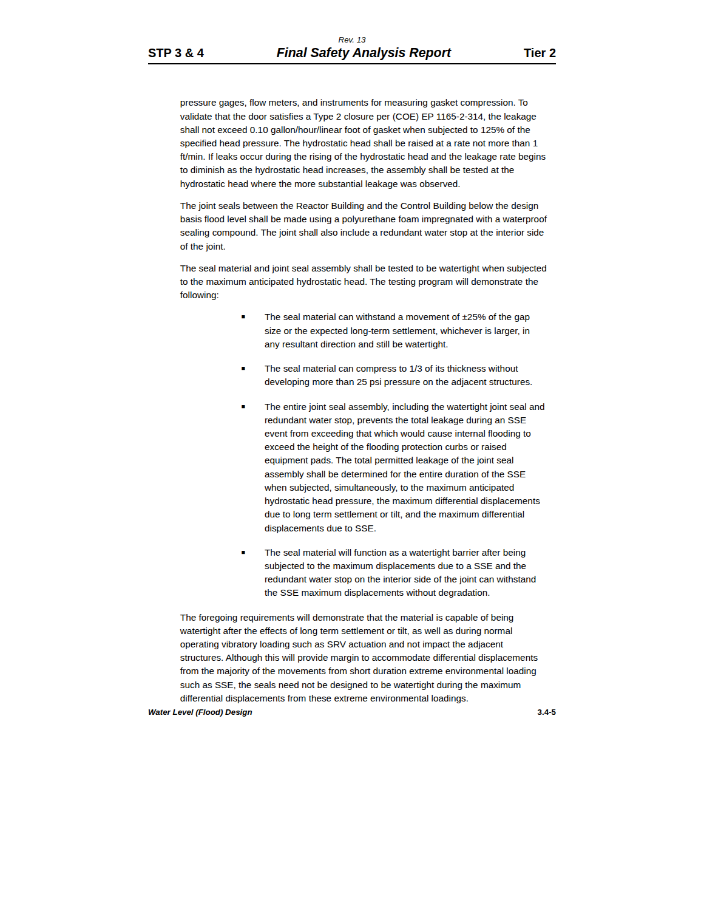Rev. 13
STP 3 & 4
Final Safety Analysis Report
Tier 2
pressure gages, flow meters, and instruments for measuring gasket compression. To validate that the door satisfies a Type 2 closure per (COE) EP 1165-2-314, the leakage shall not exceed 0.10 gallon/hour/linear foot of gasket when subjected to 125% of the specified head pressure. The hydrostatic head shall be raised at a rate not more than 1 ft/min. If leaks occur during the rising of the hydrostatic head and the leakage rate begins to diminish as the hydrostatic head increases, the assembly shall be tested at the hydrostatic head where the more substantial leakage was observed.
The joint seals between the Reactor Building and the Control Building below the design basis flood level shall be made using a polyurethane foam impregnated with a waterproof sealing compound. The joint shall also include a redundant water stop at the interior side of the joint.
The seal material and joint seal assembly shall be tested to be watertight when subjected to the maximum anticipated hydrostatic head. The testing program will demonstrate the following:
The seal material can withstand a movement of ±25% of the gap size or the expected long-term settlement, whichever is larger, in any resultant direction and still be watertight.
The seal material can compress to 1/3 of its thickness without developing more than 25 psi pressure on the adjacent structures.
The entire joint seal assembly, including the watertight joint seal and redundant water stop, prevents the total leakage during an SSE event from exceeding that which would cause internal flooding to exceed the height of the flooding protection curbs or raised equipment pads. The total permitted leakage of the joint seal assembly shall be determined for the entire duration of the SSE when subjected, simultaneously, to the maximum anticipated hydrostatic head pressure, the maximum differential displacements due to long term settlement or tilt, and the maximum differential displacements due to SSE.
The seal material will function as a watertight barrier after being subjected to the maximum displacements due to a SSE and the redundant water stop on the interior side of the joint can withstand the SSE maximum displacements without degradation.
The foregoing requirements will demonstrate that the material is capable of being watertight after the effects of long term settlement or tilt, as well as during normal operating vibratory loading such as SRV actuation and not impact the adjacent structures. Although this will provide margin to accommodate differential displacements from the majority of the movements from short duration extreme environmental loading such as SSE, the seals need not be designed to be watertight during the maximum differential displacements from these extreme environmental loadings.
Water Level (Flood) Design
3.4-5